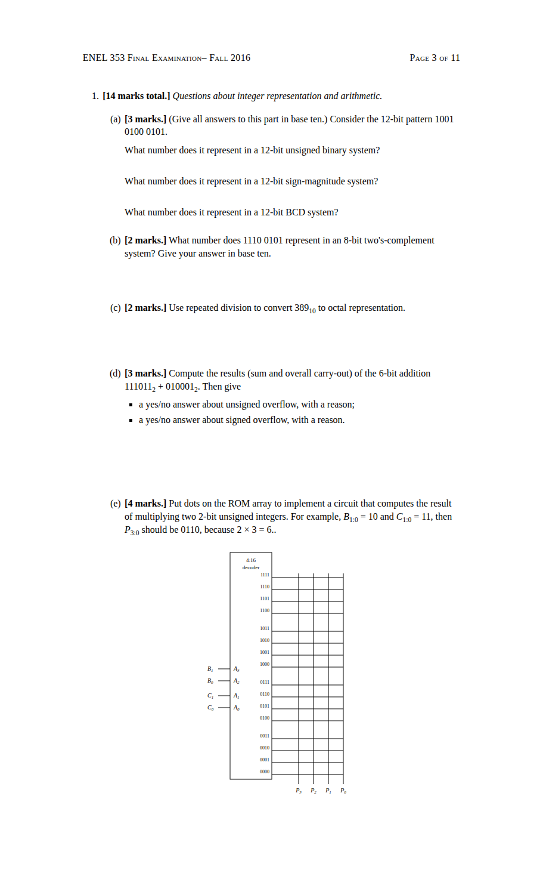ENEL 353 Final Examination– Fall 2016
Page 3 of 11
1. [14 marks total.] Questions about integer representation and arithmetic.
(a)
[3 marks.] (Give all answers to this part in base ten.) Consider the 12-bit pattern 1001 0100 0101.
What number does it represent in a 12-bit unsigned binary system?
What number does it represent in a 12-bit sign-magnitude system?
What number does it represent in a 12-bit BCD system?
(b)
[2 marks.] What number does 1110 0101 represent in an 8-bit two's-complement system? Give your answer in base ten.
(c)
[2 marks.] Use repeated division to convert 38910 to octal representation.
(d)
[3 marks.] Compute the results (sum and overall carry-out) of the 6-bit addition 1110112 + 0100012. Then give
a yes/no answer about unsigned overflow, with a reason;
a yes/no answer about signed overflow, with a reason.
(e)
[4 marks.] Put dots on the ROM array to implement a circuit that computes the result of multiplying two 2-bit unsigned integers. For example, B1:0 = 10 and C1:0 = 11, then P3:0 should be 0110, because 2 × 3 = 6..
4:16 decoder B1 A3 B0 A2 C1 A1 C0 A0 1111 1110 1101 1100 1011 1010 1001 1000 0111 0110 0101 0100 0011 0010 0001 0000 P3 P2 P1 P0